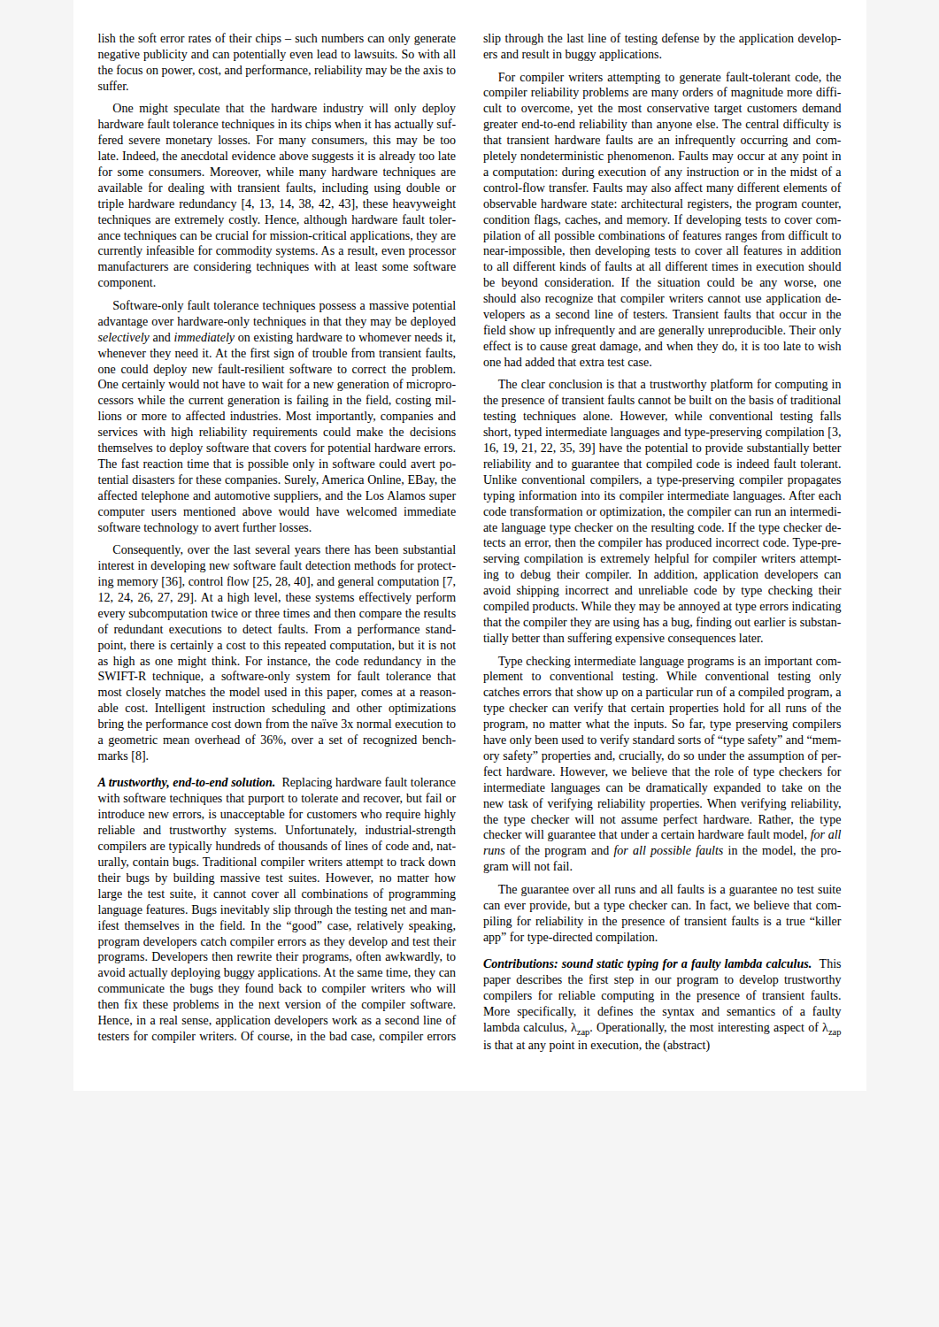lish the soft error rates of their chips – such numbers can only generate negative publicity and can potentially even lead to lawsuits. So with all the focus on power, cost, and performance, reliability may be the axis to suffer.
One might speculate that the hardware industry will only deploy hardware fault tolerance techniques in its chips when it has actually suffered severe monetary losses. For many consumers, this may be too late. Indeed, the anecdotal evidence above suggests it is already too late for some consumers. Moreover, while many hardware techniques are available for dealing with transient faults, including using double or triple hardware redundancy [4, 13, 14, 38, 42, 43], these heavyweight techniques are extremely costly. Hence, although hardware fault tolerance techniques can be crucial for mission-critical applications, they are currently infeasible for commodity systems. As a result, even processor manufacturers are considering techniques with at least some software component.
Software-only fault tolerance techniques possess a massive potential advantage over hardware-only techniques in that they may be deployed selectively and immediately on existing hardware to whomever needs it, whenever they need it. At the first sign of trouble from transient faults, one could deploy new fault-resilient software to correct the problem. One certainly would not have to wait for a new generation of microprocessors while the current generation is failing in the field, costing millions or more to affected industries. Most importantly, companies and services with high reliability requirements could make the decisions themselves to deploy software that covers for potential hardware errors. The fast reaction time that is possible only in software could avert potential disasters for these companies. Surely, America Online, EBay, the affected telephone and automotive suppliers, and the Los Alamos super computer users mentioned above would have welcomed immediate software technology to avert further losses.
Consequently, over the last several years there has been substantial interest in developing new software fault detection methods for protecting memory [36], control flow [25, 28, 40], and general computation [7, 12, 24, 26, 27, 29]. At a high level, these systems effectively perform every subcomputation twice or three times and then compare the results of redundant executions to detect faults. From a performance standpoint, there is certainly a cost to this repeated computation, but it is not as high as one might think. For instance, the code redundancy in the SWIFT-R technique, a software-only system for fault tolerance that most closely matches the model used in this paper, comes at a reasonable cost. Intelligent instruction scheduling and other optimizations bring the performance cost down from the naïve 3x normal execution to a geometric mean overhead of 36%, over a set of recognized benchmarks [8].
A trustworthy, end-to-end solution. Replacing hardware fault tolerance with software techniques that purport to tolerate and recover, but fail or introduce new errors, is unacceptable for customers who require highly reliable and trustworthy systems. Unfortunately, industrial-strength compilers are typically hundreds of thousands of lines of code and, naturally, contain bugs. Traditional compiler writers attempt to track down their bugs by building massive test suites. However, no matter how large the test suite, it cannot cover all combinations of programming language features. Bugs inevitably slip through the testing net and manifest themselves in the field. In the “good” case, relatively speaking, program developers catch compiler errors as they develop and test their programs. Developers then rewrite their programs, often awkwardly, to avoid actually deploying buggy applications. At the same time, they can communicate the bugs they found back to compiler writers who will then fix these problems in the next version of the compiler software. Hence, in a real sense, application developers work as a second line of testers for compiler writers. Of course, in the bad case, compiler errors slip through the last line of testing defense by the application developers and result in buggy applications.
For compiler writers attempting to generate fault-tolerant code, the compiler reliability problems are many orders of magnitude more difficult to overcome, yet the most conservative target customers demand greater end-to-end reliability than anyone else. The central difficulty is that transient hardware faults are an infrequently occurring and completely nondeterministic phenomenon. Faults may occur at any point in a computation: during execution of any instruction or in the midst of a control-flow transfer. Faults may also affect many different elements of observable hardware state: architectural registers, the program counter, condition flags, caches, and memory. If developing tests to cover compilation of all possible combinations of features ranges from difficult to near-impossible, then developing tests to cover all features in addition to all different kinds of faults at all different times in execution should be beyond consideration. If the situation could be any worse, one should also recognize that compiler writers cannot use application developers as a second line of testers. Transient faults that occur in the field show up infrequently and are generally unreproducible. Their only effect is to cause great damage, and when they do, it is too late to wish one had added that extra test case.
The clear conclusion is that a trustworthy platform for computing in the presence of transient faults cannot be built on the basis of traditional testing techniques alone. However, while conventional testing falls short, typed intermediate languages and type-preserving compilation [3, 16, 19, 21, 22, 35, 39] have the potential to provide substantially better reliability and to guarantee that compiled code is indeed fault tolerant. Unlike conventional compilers, a type-preserving compiler propagates typing information into its compiler intermediate languages. After each code transformation or optimization, the compiler can run an intermediate language type checker on the resulting code. If the type checker detects an error, then the compiler has produced incorrect code. Type-preserving compilation is extremely helpful for compiler writers attempting to debug their compiler. In addition, application developers can avoid shipping incorrect and unreliable code by type checking their compiled products. While they may be annoyed at type errors indicating that the compiler they are using has a bug, finding out earlier is substantially better than suffering expensive consequences later.
Type checking intermediate language programs is an important complement to conventional testing. While conventional testing only catches errors that show up on a particular run of a compiled program, a type checker can verify that certain properties hold for all runs of the program, no matter what the inputs. So far, type preserving compilers have only been used to verify standard sorts of “type safety” and “memory safety” properties and, crucially, do so under the assumption of perfect hardware. However, we believe that the role of type checkers for intermediate languages can be dramatically expanded to take on the new task of verifying reliability properties. When verifying reliability, the type checker will not assume perfect hardware. Rather, the type checker will guarantee that under a certain hardware fault model, for all runs of the program and for all possible faults in the model, the program will not fail.
The guarantee over all runs and all faults is a guarantee no test suite can ever provide, but a type checker can. In fact, we believe that compiling for reliability in the presence of transient faults is a true “killer app” for type-directed compilation.
Contributions: sound static typing for a faulty lambda calculus. This paper describes the first step in our program to develop trustworthy compilers for reliable computing in the presence of transient faults. More specifically, it defines the syntax and semantics of a faulty lambda calculus, λzap. Operationally, the most interesting aspect of λzap is that at any point in execution, the (abstract)